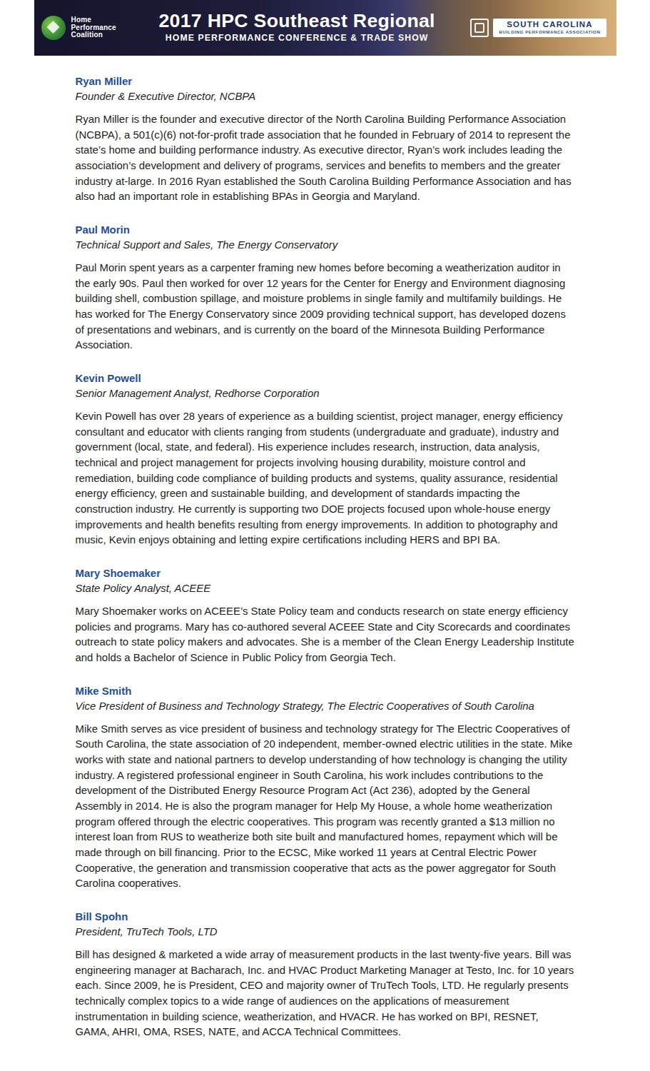Home
Performance
Coalition
2017 HPC Southeast Regional
Home Performance Conference & Trade Show
SOUTH CAROLINA
BUILDING PERFORMANCE ASSOCIATION
Ryan Miller
Founder & Executive Director, NCBPA
Ryan Miller is the founder and executive director of the North Carolina Building Performance Association (NCBPA), a 501(c)(6) not-for-profit trade association that he founded in February of 2014 to represent the state’s home and building performance industry. As executive director, Ryan’s work includes leading the association’s development and delivery of programs, services and benefits to members and the greater industry at-large. In 2016 Ryan established the South Carolina Building Performance Association and has also had an important role in establishing BPAs in Georgia and Maryland.
Paul Morin
Technical Support and Sales, The Energy Conservatory
Paul Morin spent years as a carpenter framing new homes before becoming a weatherization auditor in the early 90s. Paul then worked for over 12 years for the Center for Energy and Environment diagnosing building shell, combustion spillage, and moisture problems in single family and multifamily buildings. He has worked for The Energy Conservatory since 2009 providing technical support, has developed dozens of presentations and webinars, and is currently on the board of the Minnesota Building Performance Association.
Kevin Powell
Senior Management Analyst, Redhorse Corporation
Kevin Powell has over 28 years of experience as a building scientist, project manager, energy efficiency consultant and educator with clients ranging from students (undergraduate and graduate), industry and government (local, state, and federal). His experience includes research, instruction, data analysis, technical and project management for projects involving housing durability, moisture control and remediation, building code compliance of building products and systems, quality assurance, residential energy efficiency, green and sustainable building, and development of standards impacting the construction industry. He currently is supporting two DOE projects focused upon whole-house energy improvements and health benefits resulting from energy improvements. In addition to photography and music, Kevin enjoys obtaining and letting expire certifications including HERS and BPI BA.
Mary Shoemaker
State Policy Analyst, ACEEE
Mary Shoemaker works on ACEEE’s State Policy team and conducts research on state energy efficiency policies and programs. Mary has co-authored several ACEEE State and City Scorecards and coordinates outreach to state policy makers and advocates. She is a member of the Clean Energy Leadership Institute and holds a Bachelor of Science in Public Policy from Georgia Tech.
Mike Smith
Vice President of Business and Technology Strategy, The Electric Cooperatives of South Carolina
Mike Smith serves as vice president of business and technology strategy for The Electric Cooperatives of South Carolina, the state association of 20 independent, member-owned electric utilities in the state. Mike works with state and national partners to develop understanding of how technology is changing the utility industry. A registered professional engineer in South Carolina, his work includes contributions to the development of the Distributed Energy Resource Program Act (Act 236), adopted by the General Assembly in 2014. He is also the program manager for Help My House, a whole home weatherization program offered through the electric cooperatives. This program was recently granted a $13 million no interest loan from RUS to weatherize both site built and manufactured homes, repayment which will be made through on bill financing. Prior to the ECSC, Mike worked 11 years at Central Electric Power Cooperative, the generation and transmission cooperative that acts as the power aggregator for South Carolina cooperatives.
Bill Spohn
President, TruTech Tools, LTD
Bill has designed & marketed a wide array of measurement products in the last twenty-five years. Bill was engineering manager at Bacharach, Inc. and HVAC Product Marketing Manager at Testo, Inc. for 10 years each. Since 2009, he is President, CEO and majority owner of TruTech Tools, LTD. He regularly presents technically complex topics to a wide range of audiences on the applications of measurement instrumentation in building science, weatherization, and HVACR. He has worked on BPI, RESNET, GAMA, AHRI, OMA, RSES, NATE, and ACCA Technical Committees.